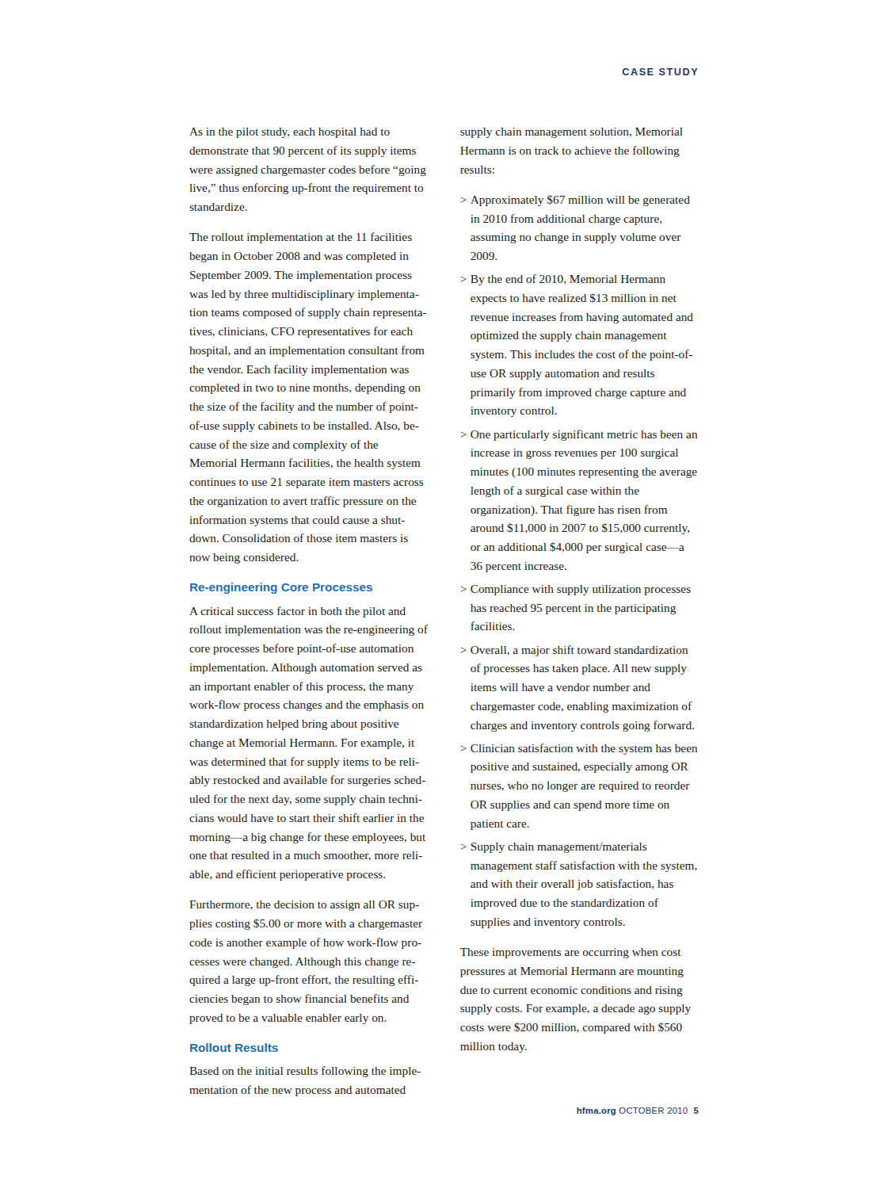CASE STUDY
As in the pilot study, each hospital had to demonstrate that 90 percent of its supply items were assigned chargemaster codes before “going live,” thus enforcing up-front the requirement to standardize.
The rollout implementation at the 11 facilities began in October 2008 and was completed in September 2009. The implementation process was led by three multidisciplinary implementation teams composed of supply chain representatives, clinicians, CFO representatives for each hospital, and an implementation consultant from the vendor. Each facility implementation was completed in two to nine months, depending on the size of the facility and the number of point-of-use supply cabinets to be installed. Also, because of the size and complexity of the Memorial Hermann facilities, the health system continues to use 21 separate item masters across the organization to avert traffic pressure on the information systems that could cause a shutdown. Consolidation of those item masters is now being considered.
Re-engineering Core Processes
A critical success factor in both the pilot and rollout implementation was the re-engineering of core processes before point-of-use automation implementation. Although automation served as an important enabler of this process, the many work-flow process changes and the emphasis on standardization helped bring about positive change at Memorial Hermann. For example, it was determined that for supply items to be reliably restocked and available for surgeries scheduled for the next day, some supply chain technicians would have to start their shift earlier in the morning—a big change for these employees, but one that resulted in a much smoother, more reliable, and efficient perioperative process.
Furthermore, the decision to assign all OR supplies costing $5.00 or more with a chargemaster code is another example of how work-flow processes were changed. Although this change required a large up-front effort, the resulting efficiencies began to show financial benefits and proved to be a valuable enabler early on.
Rollout Results
Based on the initial results following the implementation of the new process and automated supply chain management solution, Memorial Hermann is on track to achieve the following results:
Approximately $67 million will be generated in 2010 from additional charge capture, assuming no change in supply volume over 2009.
By the end of 2010, Memorial Hermann expects to have realized $13 million in net revenue increases from having automated and optimized the supply chain management system. This includes the cost of the point-of-use OR supply automation and results primarily from improved charge capture and inventory control.
One particularly significant metric has been an increase in gross revenues per 100 surgical minutes (100 minutes representing the average length of a surgical case within the organization). That figure has risen from around $11,000 in 2007 to $15,000 currently, or an additional $4,000 per surgical case—a 36 percent increase.
Compliance with supply utilization processes has reached 95 percent in the participating facilities.
Overall, a major shift toward standardization of processes has taken place. All new supply items will have a vendor number and chargemaster code, enabling maximization of charges and inventory controls going forward.
Clinician satisfaction with the system has been positive and sustained, especially among OR nurses, who no longer are required to reorder OR supplies and can spend more time on patient care.
Supply chain management/materials management staff satisfaction with the system, and with their overall job satisfaction, has improved due to the standardization of supplies and inventory controls.
These improvements are occurring when cost pressures at Memorial Hermann are mounting due to current economic conditions and rising supply costs. For example, a decade ago supply costs were $200 million, compared with $560 million today.
hfma.org OCTOBER 2010 5